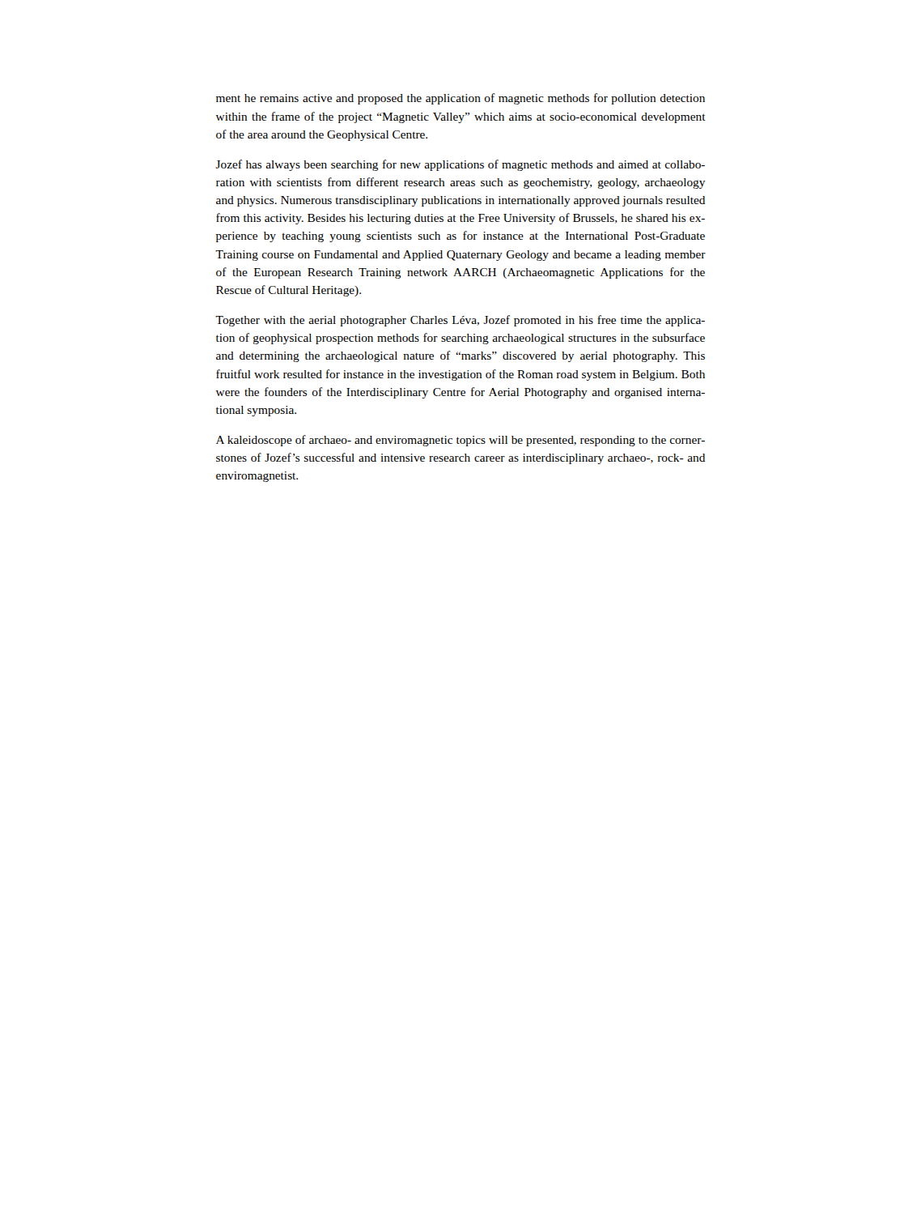ment he remains active and proposed the application of magnetic methods for pollution detection within the frame of the project “Magnetic Valley” which aims at socio-economical development of the area around the Geophysical Centre.
Jozef has always been searching for new applications of magnetic methods and aimed at collaboration with scientists from different research areas such as geochemistry, geology, archaeology and physics. Numerous transdisciplinary publications in internationally approved journals resulted from this activity. Besides his lecturing duties at the Free University of Brussels, he shared his experience by teaching young scientists such as for instance at the International Post-Graduate Training course on Fundamental and Applied Quaternary Geology and became a leading member of the European Research Training network AARCH (Archaeomagnetic Applications for the Rescue of Cultural Heritage).
Together with the aerial photographer Charles Léva, Jozef promoted in his free time the application of geophysical prospection methods for searching archaeological structures in the subsurface and determining the archaeological nature of “marks” discovered by aerial photography. This fruitful work resulted for instance in the investigation of the Roman road system in Belgium. Both were the founders of the Interdisciplinary Centre for Aerial Photography and organised international symposia.
A kaleidoscope of archaeo- and enviromagnetic topics will be presented, responding to the cornerstones of Jozef’s successful and intensive research career as interdisciplinary archaeo-, rock- and enviromagnetist.